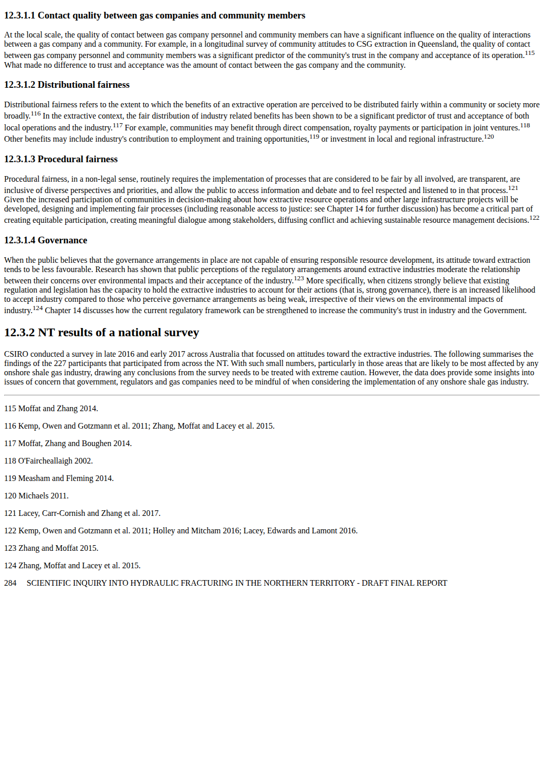12.3.1.1 Contact quality between gas companies and community members
At the local scale, the quality of contact between gas company personnel and community members can have a significant influence on the quality of interactions between a gas company and a community. For example, in a longitudinal survey of community attitudes to CSG extraction in Queensland, the quality of contact between gas company personnel and community members was a significant predictor of the community's trust in the company and acceptance of its operation.115 What made no difference to trust and acceptance was the amount of contact between the gas company and the community.
12.3.1.2 Distributional fairness
Distributional fairness refers to the extent to which the benefits of an extractive operation are perceived to be distributed fairly within a community or society more broadly.116 In the extractive context, the fair distribution of industry related benefits has been shown to be a significant predictor of trust and acceptance of both local operations and the industry.117 For example, communities may benefit through direct compensation, royalty payments or participation in joint ventures.118 Other benefits may include industry's contribution to employment and training opportunities,119 or investment in local and regional infrastructure.120
12.3.1.3 Procedural fairness
Procedural fairness, in a non-legal sense, routinely requires the implementation of processes that are considered to be fair by all involved, are transparent, are inclusive of diverse perspectives and priorities, and allow the public to access information and debate and to feel respected and listened to in that process.121 Given the increased participation of communities in decision-making about how extractive resource operations and other large infrastructure projects will be developed, designing and implementing fair processes (including reasonable access to justice: see Chapter 14 for further discussion) has become a critical part of creating equitable participation, creating meaningful dialogue among stakeholders, diffusing conflict and achieving sustainable resource management decisions.122
12.3.1.4 Governance
When the public believes that the governance arrangements in place are not capable of ensuring responsible resource development, its attitude toward extraction tends to be less favourable. Research has shown that public perceptions of the regulatory arrangements around extractive industries moderate the relationship between their concerns over environmental impacts and their acceptance of the industry.123 More specifically, when citizens strongly believe that existing regulation and legislation has the capacity to hold the extractive industries to account for their actions (that is, strong governance), there is an increased likelihood to accept industry compared to those who perceive governance arrangements as being weak, irrespective of their views on the environmental impacts of industry.124 Chapter 14 discusses how the current regulatory framework can be strengthened to increase the community's trust in industry and the Government.
12.3.2 NT results of a national survey
CSIRO conducted a survey in late 2016 and early 2017 across Australia that focussed on attitudes toward the extractive industries. The following summarises the findings of the 227 participants that participated from across the NT. With such small numbers, particularly in those areas that are likely to be most affected by any onshore shale gas industry, drawing any conclusions from the survey needs to be treated with extreme caution. However, the data does provide some insights into issues of concern that government, regulators and gas companies need to be mindful of when considering the implementation of any onshore shale gas industry.
115 Moffat and Zhang 2014.
116 Kemp, Owen and Gotzmann et al. 2011; Zhang, Moffat and Lacey et al. 2015.
117 Moffat, Zhang and Boughen 2014.
118 O'Faircheallaigh 2002.
119 Measham and Fleming 2014.
120 Michaels 2011.
121 Lacey, Carr-Cornish and Zhang et al. 2017.
122 Kemp, Owen and Gotzmann et al. 2011; Holley and Mitcham 2016; Lacey, Edwards and Lamont 2016.
123 Zhang and Moffat 2015.
124 Zhang, Moffat and Lacey et al. 2015.
284 SCIENTIFIC INQUIRY INTO HYDRAULIC FRACTURING IN THE NORTHERN TERRITORY - DRAFT FINAL REPORT